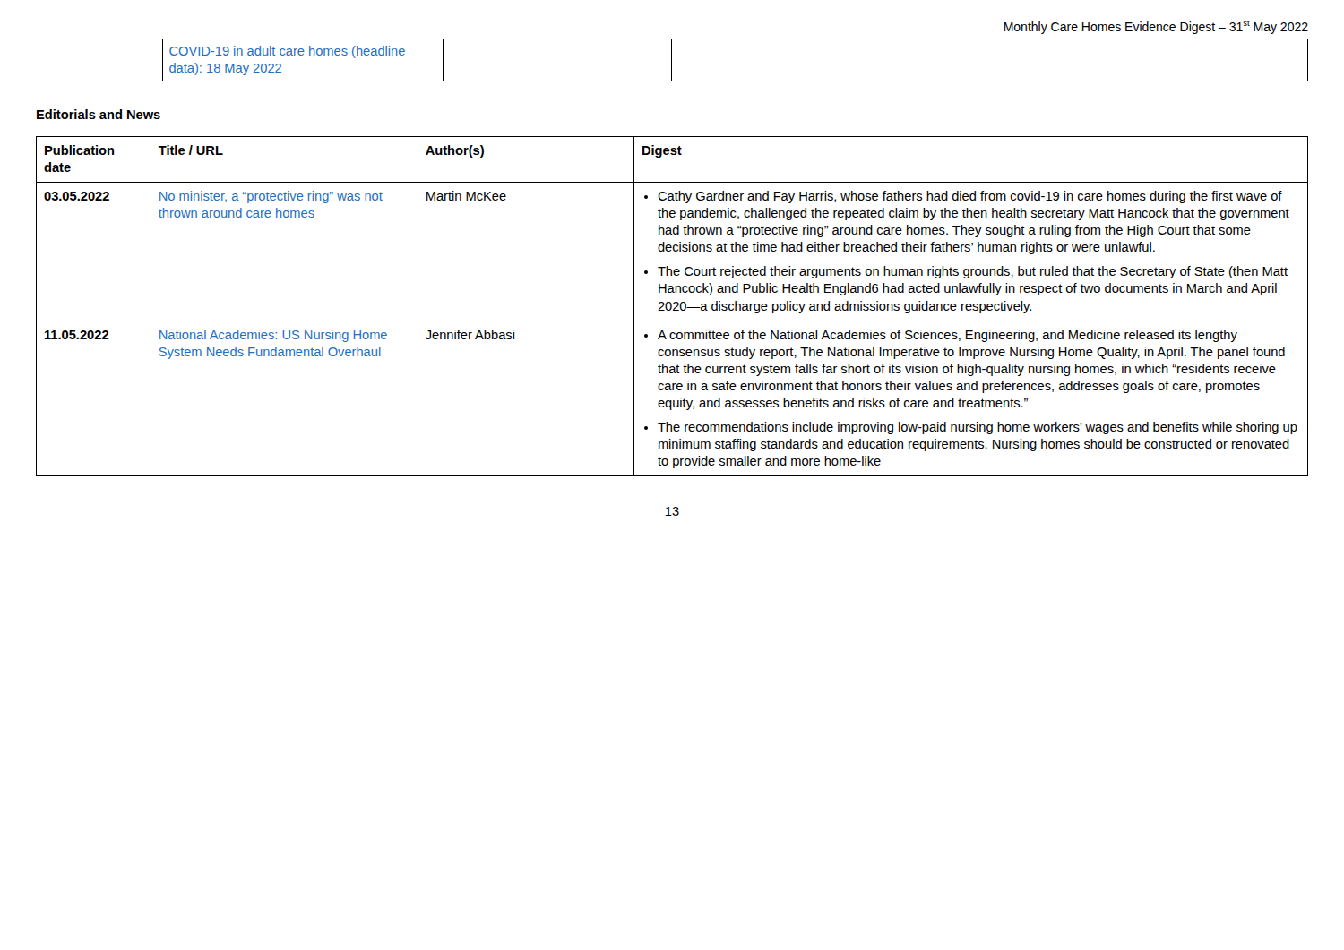Monthly Care Homes Evidence Digest – 31st May 2022
| | COVID-19 in adult care homes (headline data): 18 May 2022 | | |
Editorials and News
| Publication date | Title / URL | Author(s) | Digest |
| --- | --- | --- | --- |
| 03.05.2022 | No minister, a “protective ring” was not thrown around care homes | Martin McKee | Cathy Gardner and Fay Harris, whose fathers had died from covid-19 in care homes during the first wave of the pandemic, challenged the repeated claim by the then health secretary Matt Hancock that the government had thrown a “protective ring” around care homes. They sought a ruling from the High Court that some decisions at the time had either breached their fathers’ human rights or were unlawful. The Court rejected their arguments on human rights grounds, but ruled that the Secretary of State (then Matt Hancock) and Public Health England6 had acted unlawfully in respect of two documents in March and April 2020—a discharge policy and admissions guidance respectively. |
| 11.05.2022 | National Academies: US Nursing Home System Needs Fundamental Overhaul | Jennifer Abbasi | A committee of the National Academies of Sciences, Engineering, and Medicine released its lengthy consensus study report, The National Imperative to Improve Nursing Home Quality, in April. The panel found that the current system falls far short of its vision of high-quality nursing homes, in which “residents receive care in a safe environment that honors their values and preferences, addresses goals of care, promotes equity, and assesses benefits and risks of care and treatments.” The recommendations include improving low-paid nursing home workers’ wages and benefits while shoring up minimum staffing standards and education requirements. Nursing homes should be constructed or renovated to provide smaller and more home-like |
13